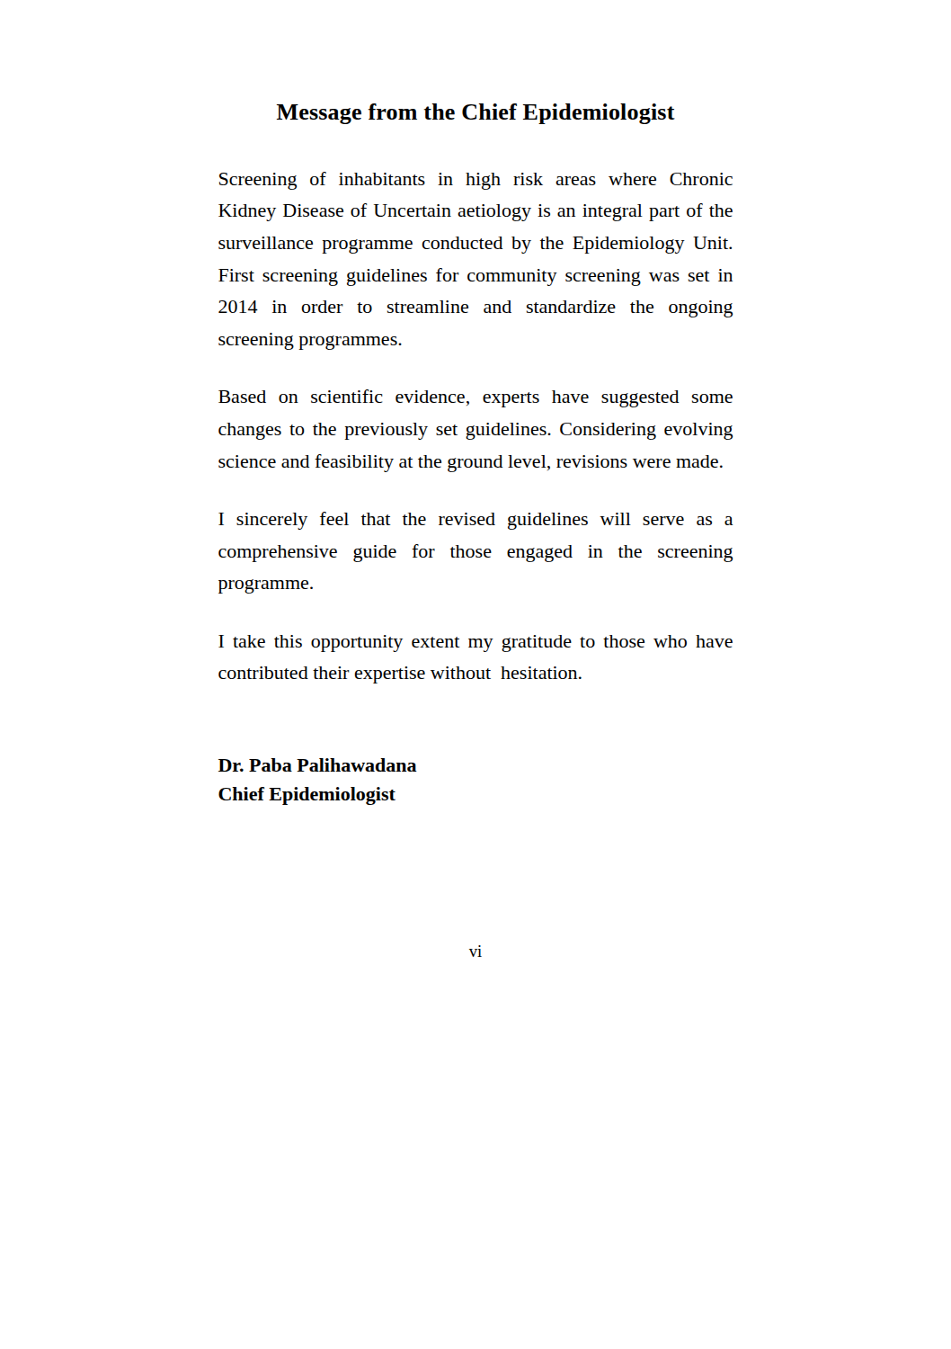Message from the Chief Epidemiologist
Screening of inhabitants in high risk areas where Chronic Kidney Disease of Uncertain aetiology is an integral part of the surveillance programme conducted by the Epidemiology Unit. First screening guidelines for community screening was set in 2014 in order to streamline and standardize the ongoing screening programmes.
Based on scientific evidence, experts have suggested some changes to the previously set guidelines. Considering evolving science and feasibility at the ground level, revisions were made.
I sincerely feel that the revised guidelines will serve as a comprehensive guide for those engaged in the screening programme.
I take this opportunity extent my gratitude to those who have contributed their expertise without hesitation.
Dr. Paba Palihawadana
Chief Epidemiologist
vi